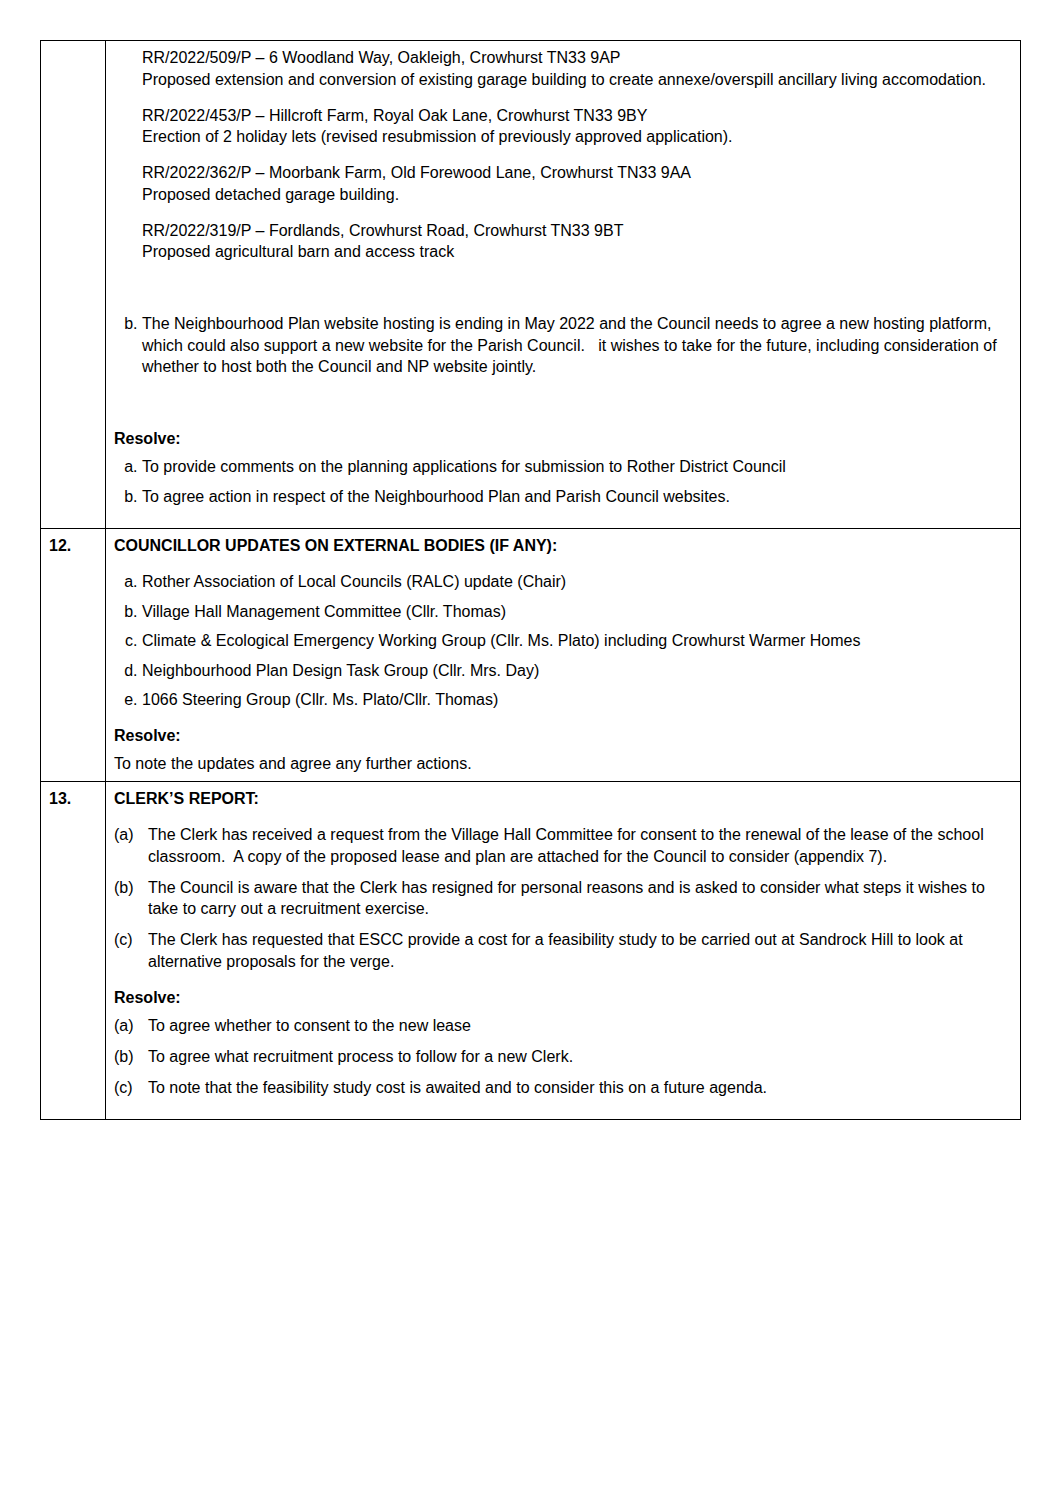| | RR/2022/509/P – 6 Woodland Way, Oakleigh, Crowhurst TN33 9AP Proposed extension and conversion of existing garage building to create annexe/overspill ancillary living accomodation. RR/2022/453/P – Hillcroft Farm, Royal Oak Lane, Crowhurst TN33 9BY Erection of 2 holiday lets (revised resubmission of previously approved application). RR/2022/362/P – Moorbank Farm, Old Forewood Lane, Crowhurst TN33 9AA Proposed detached garage building. RR/2022/319/P – Fordlands, Crowhurst Road, Crowhurst TN33 9BT Proposed agricultural barn and access track The Neighbourhood Plan website hosting is ending in May 2022 and the Council needs to agree a new hosting platform, which could also support a new website for the Parish Council. it wishes to take for the future, including consideration of whether to host both the Council and NP website jointly. Resolve: To provide comments on the planning applications for submission to Rother District Council To agree action in respect of the Neighbourhood Plan and Parish Council websites. |
| 12. | COUNCILLOR UPDATES ON EXTERNAL BODIES (IF ANY): Rother Association of Local Councils (RALC) update (Chair) Village Hall Management Committee (Cllr. Thomas) Climate & Ecological Emergency Working Group (Cllr. Ms. Plato) including Crowhurst Warmer Homes Neighbourhood Plan Design Task Group (Cllr. Mrs. Day) 1066 Steering Group (Cllr. Ms. Plato/Cllr. Thomas) Resolve: To note the updates and agree any further actions. |
| 13. | CLERK’S REPORT: (a) The Clerk has received a request from the Village Hall Committee for consent to the renewal of the lease of the school classroom. A copy of the proposed lease and plan are attached for the Council to consider (appendix 7). (b) The Council is aware that the Clerk has resigned for personal reasons and is asked to consider what steps it wishes to take to carry out a recruitment exercise. (c) The Clerk has requested that ESCC provide a cost for a feasibility study to be carried out at Sandrock Hill to look at alternative proposals for the verge. Resolve: (a) To agree whether to consent to the new lease (b) To agree what recruitment process to follow for a new Clerk. (c) To note that the feasibility study cost is awaited and to consider this on a future agenda. |